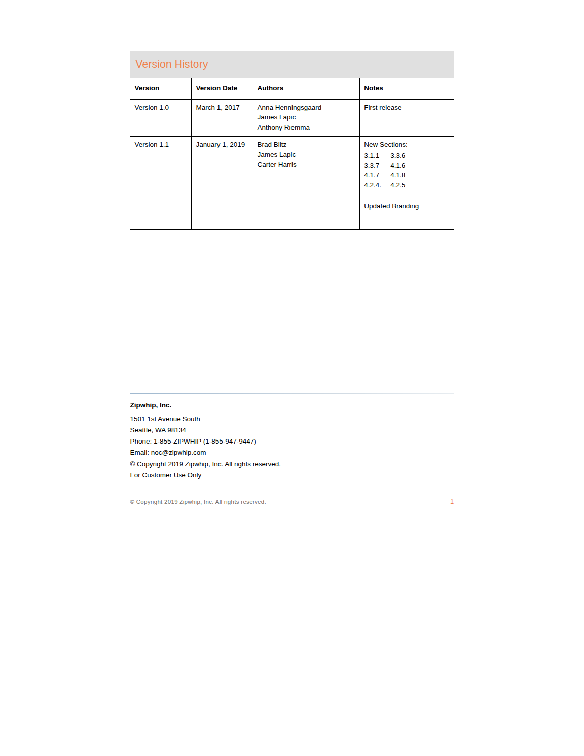| Version History |
| --- |
| Version | Version Date | Authors | Notes |
| Version 1.0 | March 1, 2017 | Anna Henningsgaard James Lapic Anthony Riemma | First release |
| Version 1.1 | January 1, 2019 | Brad Biltz James Lapic Carter Harris | New Sections: 3.1.1 3.3.6 3.3.7 4.1.6 4.1.7 4.1.8 4.2.4. 4.2.5 Updated Branding |
Zipwhip, Inc.
1501 1st Avenue South
Seattle, WA 98134
Phone: 1-855-ZIPWHIP (1-855-947-9447)
Email: noc@zipwhip.com
© Copyright 2019 Zipwhip, Inc. All rights reserved.
For Customer Use Only
© Copyright 2019 Zipwhip, Inc. All rights reserved.
1